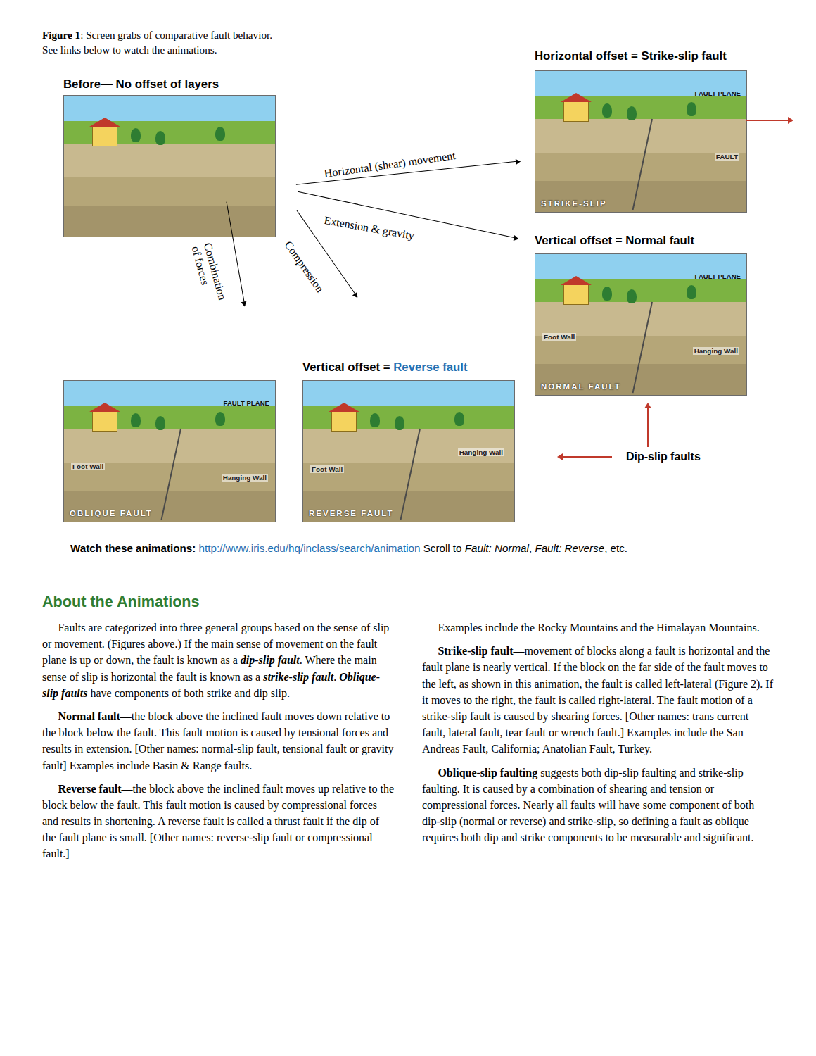Figure 1: Screen grabs of comparative fault behavior.
See links below to watch the animations.
Before— No offset of layers
Horizontal offset = Strike-slip fault
Vertical offset = Normal fault
Vertical offset = Reverse fault
FAULT PLANE
FAULT
STRIKE-SLIP
FAULT PLANE
Foot Wall
Hanging Wall
NORMAL FAULT
Foot Wall
Hanging Wall
REVERSE FAULT
FAULT PLANE
Foot Wall
Hanging Wall
OBLIQUE FAULT
Horizontal (shear) movement
Extension & gravity
Compression
Combination
of forces
Dip-slip faults
Watch these animations: http://www.iris.edu/hq/inclass/search/animation Scroll to Fault: Normal, Fault: Reverse, etc.
About the Animations
Faults are categorized into three general groups based on the sense of slip or movement. (Figures above.) If the main sense of movement on the fault plane is up or down, the fault is known as a dip-slip fault. Where the main sense of slip is horizontal the fault is known as a strike-slip fault. Oblique-slip faults have components of both strike and dip slip.
Normal fault—the block above the inclined fault moves down relative to the block below the fault. This fault motion is caused by tensional forces and results in extension. [Other names: normal-slip fault, tensional fault or gravity fault] Examples include Basin & Range faults.
Reverse fault—the block above the inclined fault moves up relative to the block below the fault. This fault motion is caused by compressional forces and results in shortening. A reverse fault is called a thrust fault if the dip of the fault plane is small. [Other names: reverse-slip fault or compressional fault.]
Examples include the Rocky Mountains and the Himalayan Mountains.
Strike-slip fault—movement of blocks along a fault is horizontal and the fault plane is nearly vertical. If the block on the far side of the fault moves to the left, as shown in this animation, the fault is called left-lateral (Figure 2). If it moves to the right, the fault is called right-lateral. The fault motion of a strike-slip fault is caused by shearing forces. [Other names: trans current fault, lateral fault, tear fault or wrench fault.] Examples include the San Andreas Fault, California; Anatolian Fault, Turkey.
Oblique-slip faulting suggests both dip-slip faulting and strike-slip faulting. It is caused by a combination of shearing and tension or compressional forces. Nearly all faults will have some component of both dip-slip (normal or reverse) and strike-slip, so defining a fault as oblique requires both dip and strike components to be measurable and significant.